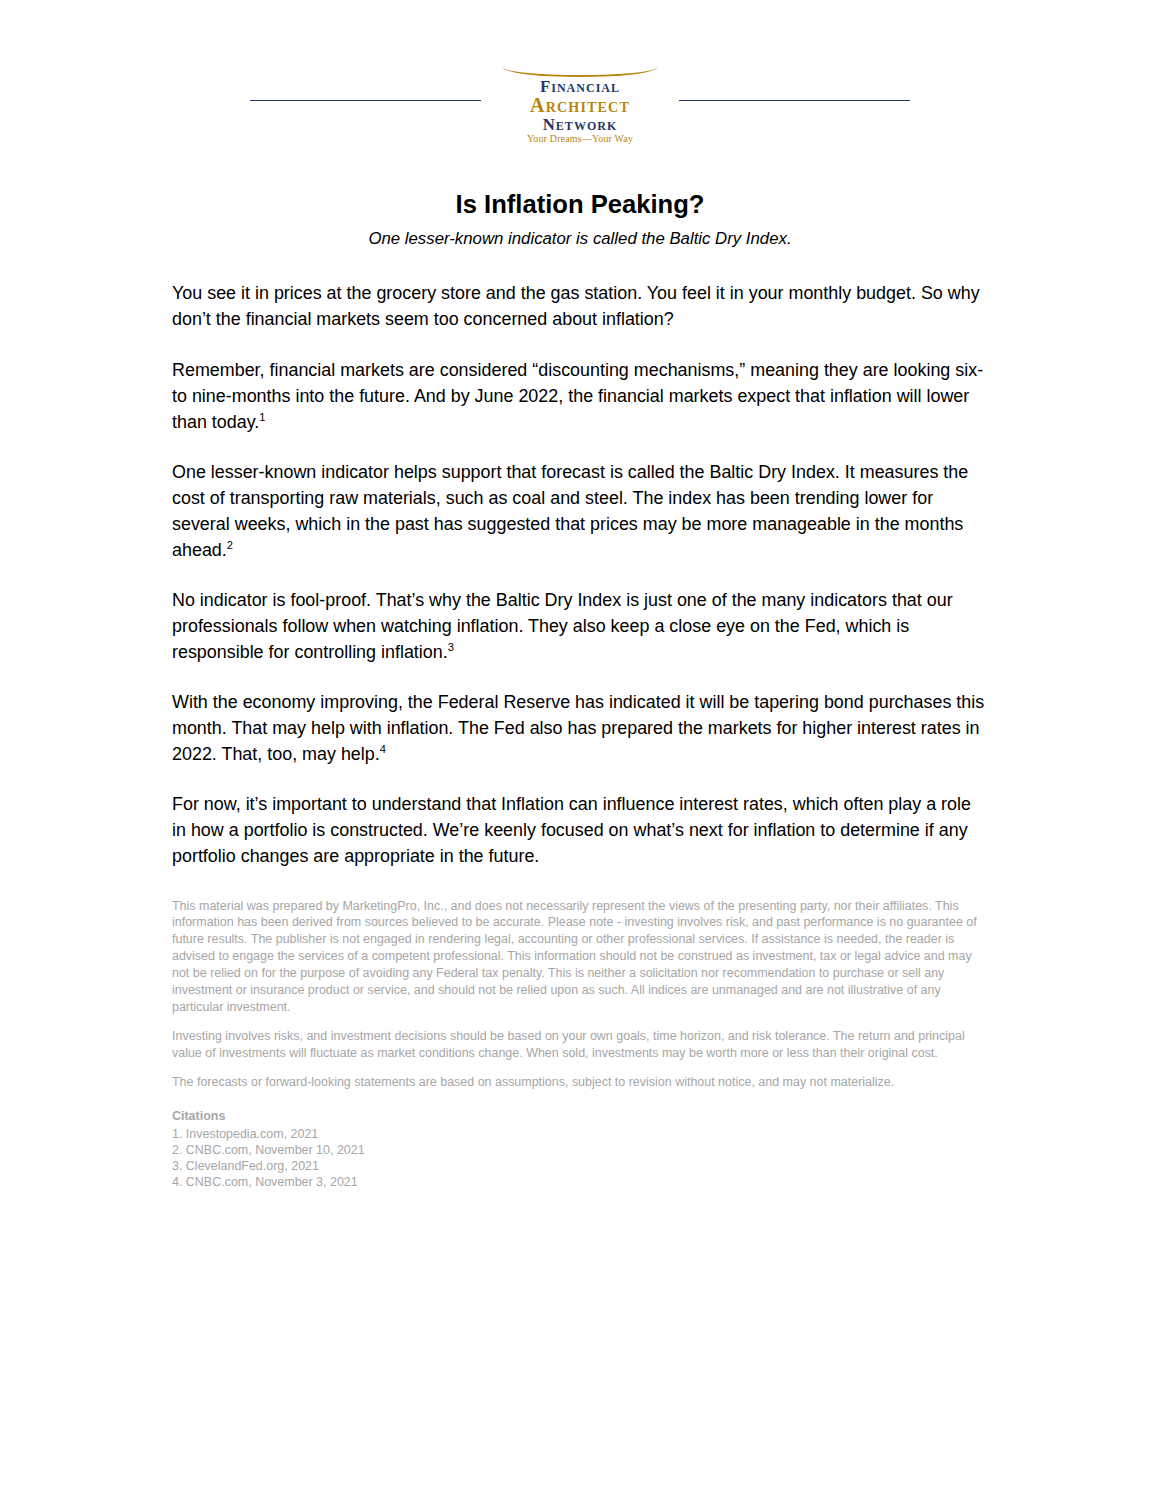Financial
Architect
Network
Your Dreams—Your Way
Is Inflation Peaking?
One lesser-known indicator is called the Baltic Dry Index.
You see it in prices at the grocery store and the gas station. You feel it in your monthly budget. So why don’t the financial markets seem too concerned about inflation?
Remember, financial markets are considered “discounting mechanisms,” meaning they are looking six- to nine-months into the future. And by June 2022, the financial markets expect that inflation will lower than today.1
One lesser-known indicator helps support that forecast is called the Baltic Dry Index. It measures the cost of transporting raw materials, such as coal and steel. The index has been trending lower for several weeks, which in the past has suggested that prices may be more manageable in the months ahead.2
No indicator is fool-proof. That’s why the Baltic Dry Index is just one of the many indicators that our professionals follow when watching inflation. They also keep a close eye on the Fed, which is responsible for controlling inflation.3
With the economy improving, the Federal Reserve has indicated it will be tapering bond purchases this month. That may help with inflation. The Fed also has prepared the markets for higher interest rates in 2022. That, too, may help.4
For now, it’s important to understand that Inflation can influence interest rates, which often play a role in how a portfolio is constructed. We’re keenly focused on what’s next for inflation to determine if any portfolio changes are appropriate in the future.
This material was prepared by MarketingPro, Inc., and does not necessarily represent the views of the presenting party, nor their affiliates. This information has been derived from sources believed to be accurate. Please note - investing involves risk, and past performance is no guarantee of future results. The publisher is not engaged in rendering legal, accounting or other professional services. If assistance is needed, the reader is advised to engage the services of a competent professional. This information should not be construed as investment, tax or legal advice and may not be relied on for the purpose of avoiding any Federal tax penalty. This is neither a solicitation nor recommendation to purchase or sell any investment or insurance product or service, and should not be relied upon as such. All indices are unmanaged and are not illustrative of any particular investment.
Investing involves risks, and investment decisions should be based on your own goals, time horizon, and risk tolerance. The return and principal value of investments will fluctuate as market conditions change. When sold, investments may be worth more or less than their original cost.
The forecasts or forward-looking statements are based on assumptions, subject to revision without notice, and may not materialize.
Citations
1. Investopedia.com, 2021
2. CNBC.com, November 10, 2021
3. ClevelandFed.org, 2021
4. CNBC.com, November 3, 2021